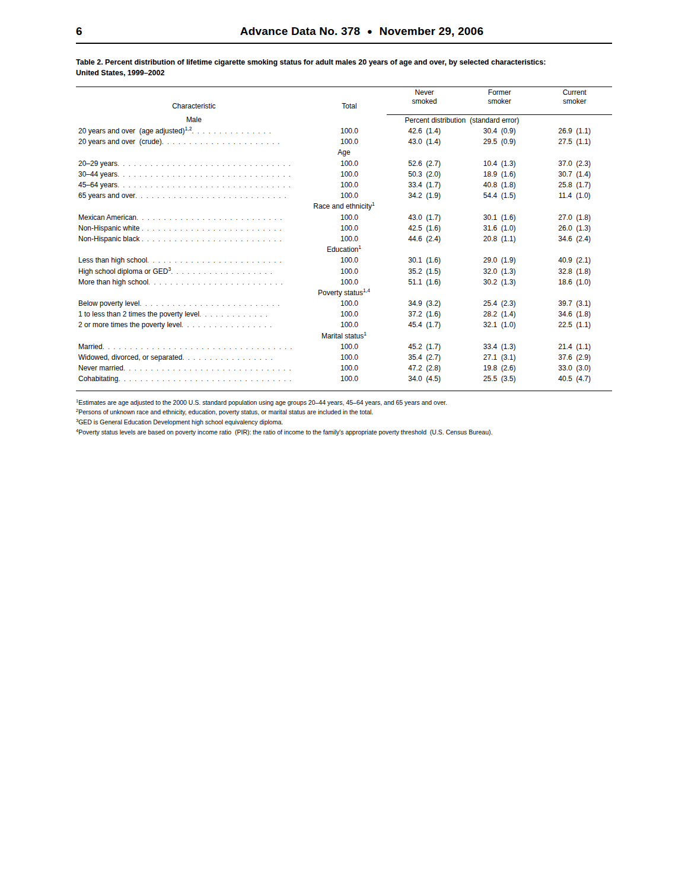6
Advance Data No. 378 ● November 29, 2006
Table 2. Percent distribution of lifetime cigarette smoking status for adult males 20 years of age and over, by selected characteristics:
United States, 1999–2002
| Characteristic | Total | Never smoked | Former smoker | Current smoker |
| --- | --- | --- | --- | --- |
| Male | Percent distribution (standard error) |
| 20 years and over (age adjusted) 1,2 . . . . . . . . . . . . . . . | 100.0 | 42.6 (1.4) | 30.4 (0.9) | 26.9 (1.1) |
| 20 years and over (crude) . . . . . . . . . . . . . . . . . . . . . . | 100.0 | 43.0 (1.4) | 29.5 (0.9) | 27.5 (1.1) |
| Age |
| 20–29 years . . . . . . . . . . . . . . . . . . . . . . . . . . . . . . . . | 100.0 | 52.6 (2.7) | 10.4 (1.3) | 37.0 (2.3) |
| 30–44 years . . . . . . . . . . . . . . . . . . . . . . . . . . . . . . . . | 100.0 | 50.3 (2.0) | 18.9 (1.6) | 30.7 (1.4) |
| 45–64 years . . . . . . . . . . . . . . . . . . . . . . . . . . . . . . . . | 100.0 | 33.4 (1.7) | 40.8 (1.8) | 25.8 (1.7) |
| 65 years and over . . . . . . . . . . . . . . . . . . . . . . . . . . . . | 100.0 | 34.2 (1.9) | 54.4 (1.5) | 11.4 (1.0) |
| Race and ethnicity 1 |
| Mexican American . . . . . . . . . . . . . . . . . . . . . . . . . . . | 100.0 | 43.0 (1.7) | 30.1 (1.6) | 27.0 (1.8) |
| Non-Hispanic white . . . . . . . . . . . . . . . . . . . . . . . . . . | 100.0 | 42.5 (1.6) | 31.6 (1.0) | 26.0 (1.3) |
| Non-Hispanic black . . . . . . . . . . . . . . . . . . . . . . . . . . | 100.0 | 44.6 (2.4) | 20.8 (1.1) | 34.6 (2.4) |
| Education 1 |
| Less than high school . . . . . . . . . . . . . . . . . . . . . . . . . | 100.0 | 30.1 (1.6) | 29.0 (1.9) | 40.9 (2.1) |
| High school diploma or GED 3 . . . . . . . . . . . . . . . . . . . | 100.0 | 35.2 (1.5) | 32.0 (1.3) | 32.8 (1.8) |
| More than high school . . . . . . . . . . . . . . . . . . . . . . . . . | 100.0 | 51.1 (1.6) | 30.2 (1.3) | 18.6 (1.0) |
| Poverty status 1,4 |
| Below poverty level . . . . . . . . . . . . . . . . . . . . . . . . . . | 100.0 | 34.9 (3.2) | 25.4 (2.3) | 39.7 (3.1) |
| 1 to less than 2 times the poverty level . . . . . . . . . . . . . | 100.0 | 37.2 (1.6) | 28.2 (1.4) | 34.6 (1.8) |
| 2 or more times the poverty level . . . . . . . . . . . . . . . . . | 100.0 | 45.4 (1.7) | 32.1 (1.0) | 22.5 (1.1) |
| Marital status 1 |
| Married . . . . . . . . . . . . . . . . . . . . . . . . . . . . . . . . . . . | 100.0 | 45.2 (1.7) | 33.4 (1.3) | 21.4 (1.1) |
| Widowed, divorced, or separated . . . . . . . . . . . . . . . . . | 100.0 | 35.4 (2.7) | 27.1 (3.1) | 37.6 (2.9) |
| Never married . . . . . . . . . . . . . . . . . . . . . . . . . . . . . . . | 100.0 | 47.2 (2.8) | 19.8 (2.6) | 33.0 (3.0) |
| Cohabitating . . . . . . . . . . . . . . . . . . . . . . . . . . . . . . . . | 100.0 | 34.0 (4.5) | 25.5 (3.5) | 40.5 (4.7) |
1Estimates are age adjusted to the 2000 U.S. standard population using age groups 20–44 years, 45–64 years, and 65 years and over.
2Persons of unknown race and ethnicity, education, poverty status, or marital status are included in the total.
3GED is General Education Development high school equivalency diploma.
4Poverty status levels are based on poverty income ratio (PIR): the ratio of income to the family's appropriate poverty threshold (U.S. Census Bureau).